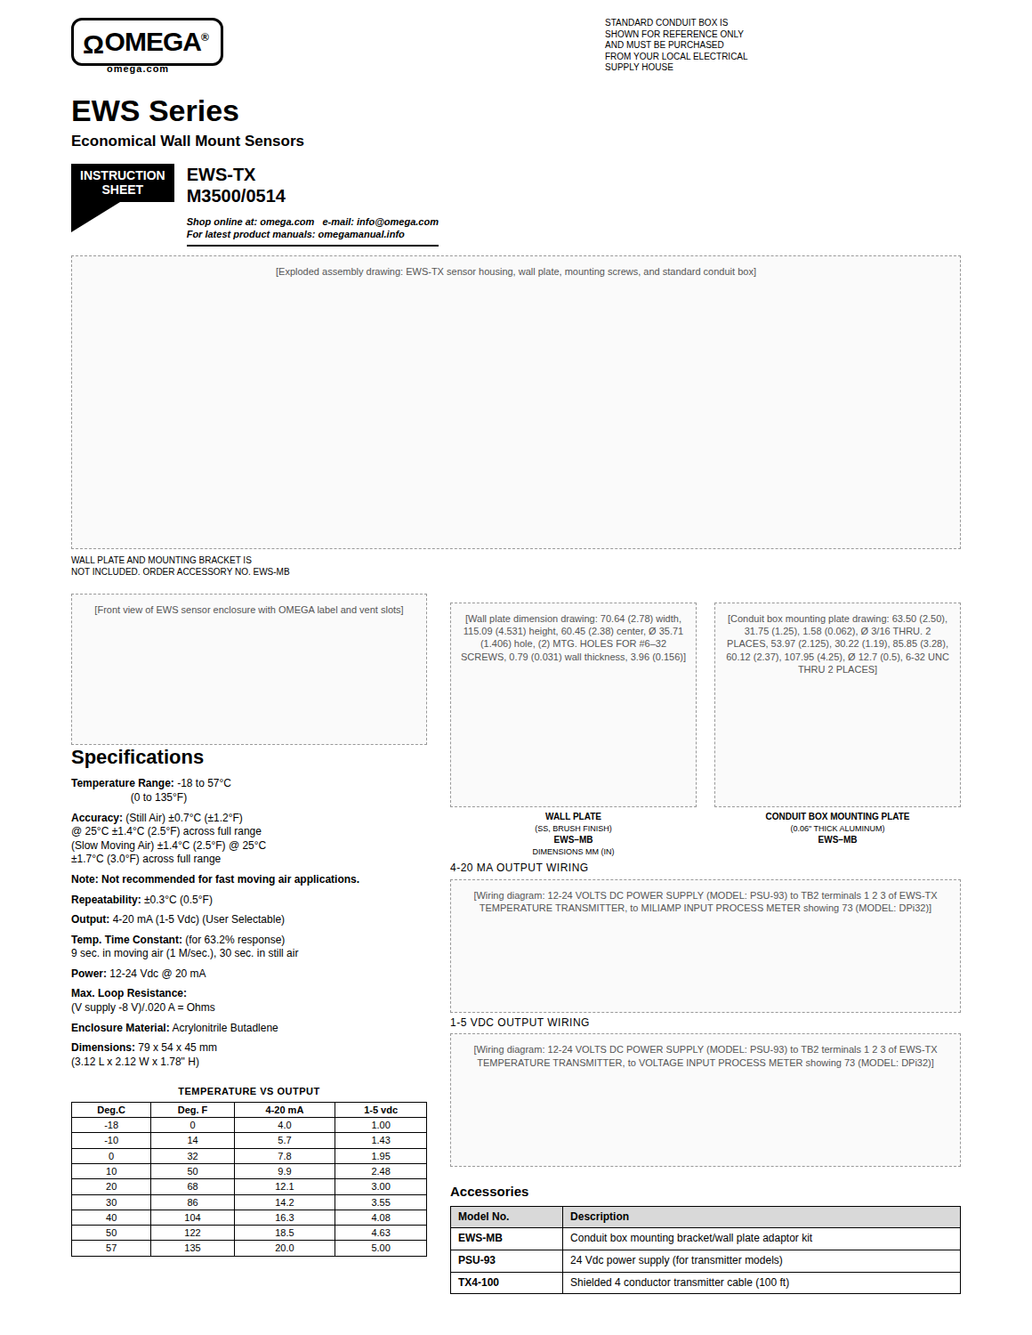Ω OMEGA®
omega.com
EWS Series
Economical Wall Mount Sensors
INSTRUCTION
SHEET
EWS-TX
M3500/0514
Shop online at: omega.com e-mail: info@omega.com
For latest product manuals: omegamanual.info
STANDARD CONDUIT BOX IS
SHOWN FOR REFERENCE ONLY
AND MUST BE PURCHASED
FROM YOUR LOCAL ELECTRICAL
SUPPLY HOUSE
[Exploded assembly drawing: EWS-TX sensor housing, wall plate, mounting screws, and standard conduit box]
WALL PLATE AND MOUNTING BRACKET IS
NOT INCLUDED. ORDER ACCESSORY NO. EWS-MB
[Front view of EWS sensor enclosure with OMEGA label and vent slots]
Specifications
Temperature Range: -18 to 57°C
(0 to 135°F)
Accuracy: (Still Air) ±0.7°C (±1.2°F)
@ 25°C ±1.4°C (2.5°F) across full range
(Slow Moving Air) ±1.4°C (2.5°F) @ 25°C
±1.7°C (3.0°F) across full range
Note: Not recommended for fast moving air applications.
Repeatability: ±0.3°C (0.5°F)
Output: 4-20 mA (1-5 Vdc) (User Selectable)
Temp. Time Constant: (for 63.2% response)
9 sec. in moving air (1 M/sec.), 30 sec. in still air
Power: 12-24 Vdc @ 20 mA
Max. Loop Resistance:
(V supply -8 V)/.020 A = Ohms
Enclosure Material: Acrylonitrile Butadlene
Dimensions: 79 x 54 x 45 mm
(3.12 L x 2.12 W x 1.78" H)
TEMPERATURE VS OUTPUT
| Deg.C | Deg. F | 4-20 mA | 1-5 vdc |
| --- | --- | --- | --- |
| -18 | 0 | 4.0 | 1.00 |
| -10 | 14 | 5.7 | 1.43 |
| 0 | 32 | 7.8 | 1.95 |
| 10 | 50 | 9.9 | 2.48 |
| 20 | 68 | 12.1 | 3.00 |
| 30 | 86 | 14.2 | 3.55 |
| 40 | 104 | 16.3 | 4.08 |
| 50 | 122 | 18.5 | 4.63 |
| 57 | 135 | 20.0 | 5.00 |
[Wall plate dimension drawing: 70.64 (2.78) width, 115.09 (4.531) height, 60.45 (2.38) center, Ø 35.71 (1.406) hole, (2) MTG. HOLES FOR #6–32 SCREWS, 0.79 (0.031) wall thickness, 3.96 (0.156)]
WALL PLATE
(SS, BRUSH FINISH)
EWS–MB
DIMENSIONS mm (in)
[Conduit box mounting plate drawing: 63.50 (2.50), 31.75 (1.25), 1.58 (0.062), Ø 3/16 THRU. 2 PLACES, 53.97 (2.125), 30.22 (1.19), 85.85 (3.28), 60.12 (2.37), 107.95 (4.25), Ø 12.7 (0.5), 6-32 UNC THRU 2 PLACES]
CONDUIT BOX MOUNTING PLATE
(0.06" THICK ALUMINUM)
EWS–MB
4-20 MA OUTPUT WIRING
[Wiring diagram: 12-24 VOLTS DC POWER SUPPLY (MODEL: PSU-93) to TB2 terminals 1 2 3 of EWS-TX TEMPERATURE TRANSMITTER, to MILIAMP INPUT PROCESS METER showing 73 (MODEL: DPi32)]
1-5 VDC OUTPUT WIRING
[Wiring diagram: 12-24 VOLTS DC POWER SUPPLY (MODEL: PSU-93) to TB2 terminals 1 2 3 of EWS-TX TEMPERATURE TRANSMITTER, to VOLTAGE INPUT PROCESS METER showing 73 (MODEL: DPi32)]
Accessories
| Model No. | Description |
| --- | --- |
| EWS-MB | Conduit box mounting bracket/wall plate adaptor kit |
| PSU-93 | 24 Vdc power supply (for transmitter models) |
| TX4-100 | Shielded 4 conductor transmitter cable (100 ft) |